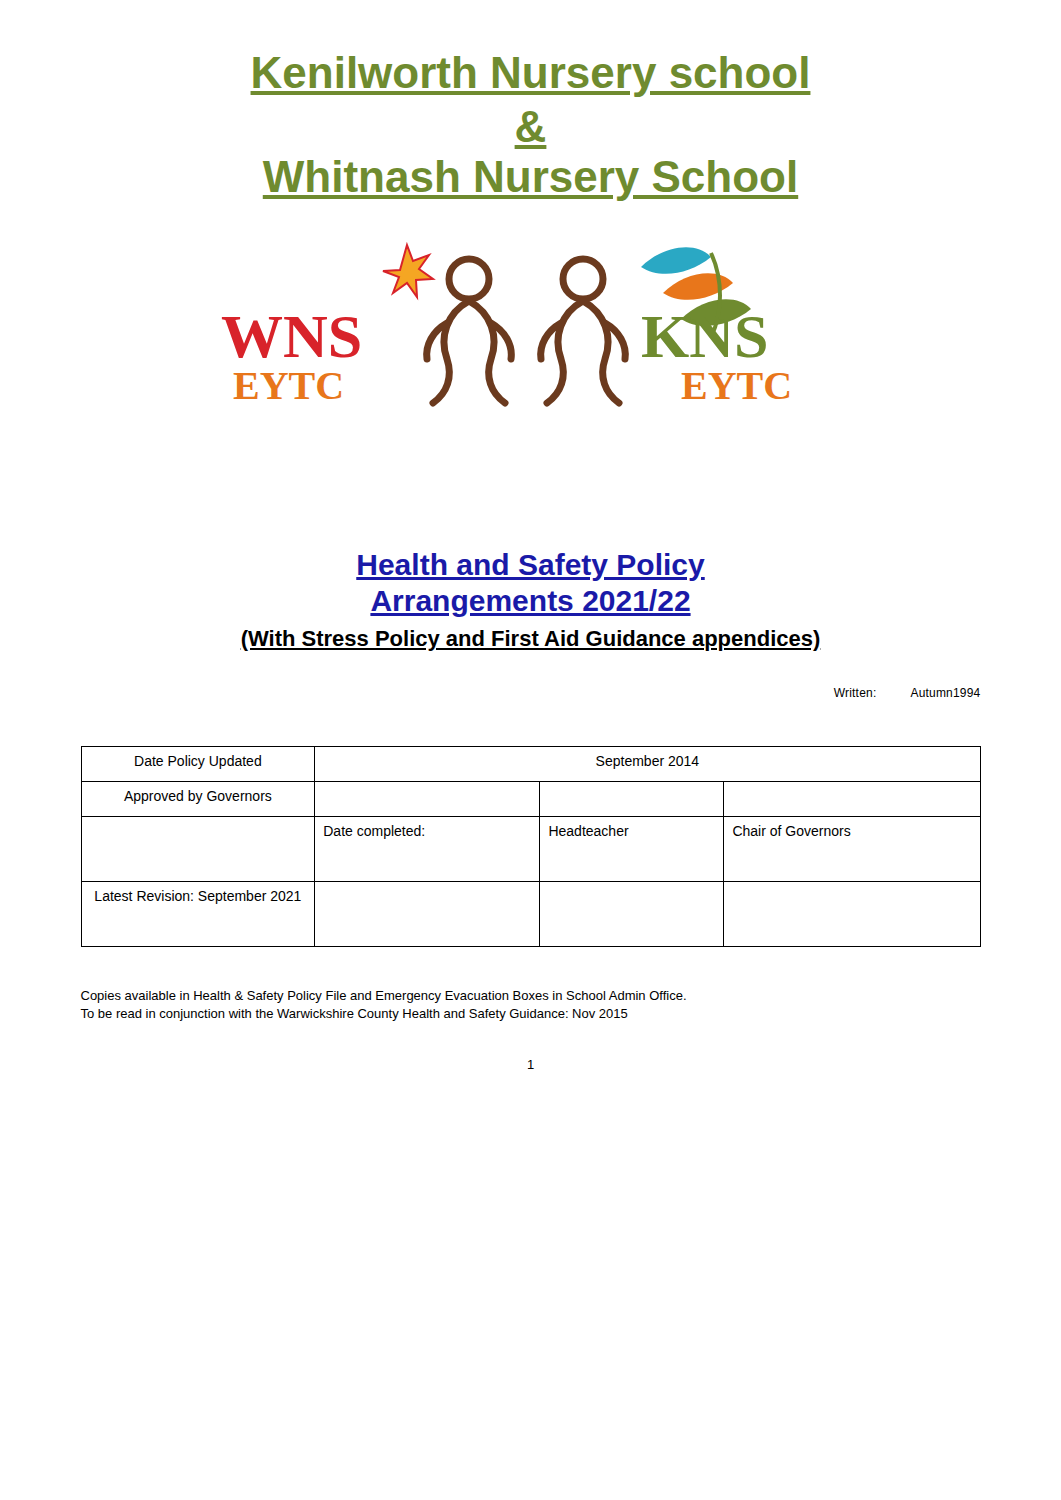Kenilworth Nursery school
&
Whitnash Nursery School
WNS EYTC KNS EYTC
Health and Safety Policy
Arrangements 2021/22
(With Stress Policy and First Aid Guidance appendices)
Written: Autumn1994
| Date Policy Updated | September 2014 |
| Approved by Governors | | | |
| | Date completed: | Headteacher | Chair of Governors |
| Latest Revision: September 2021 | | | |
Copies available in Health & Safety Policy File and Emergency Evacuation Boxes in School Admin Office.
To be read in conjunction with the Warwickshire County Health and Safety Guidance: Nov 2015
1